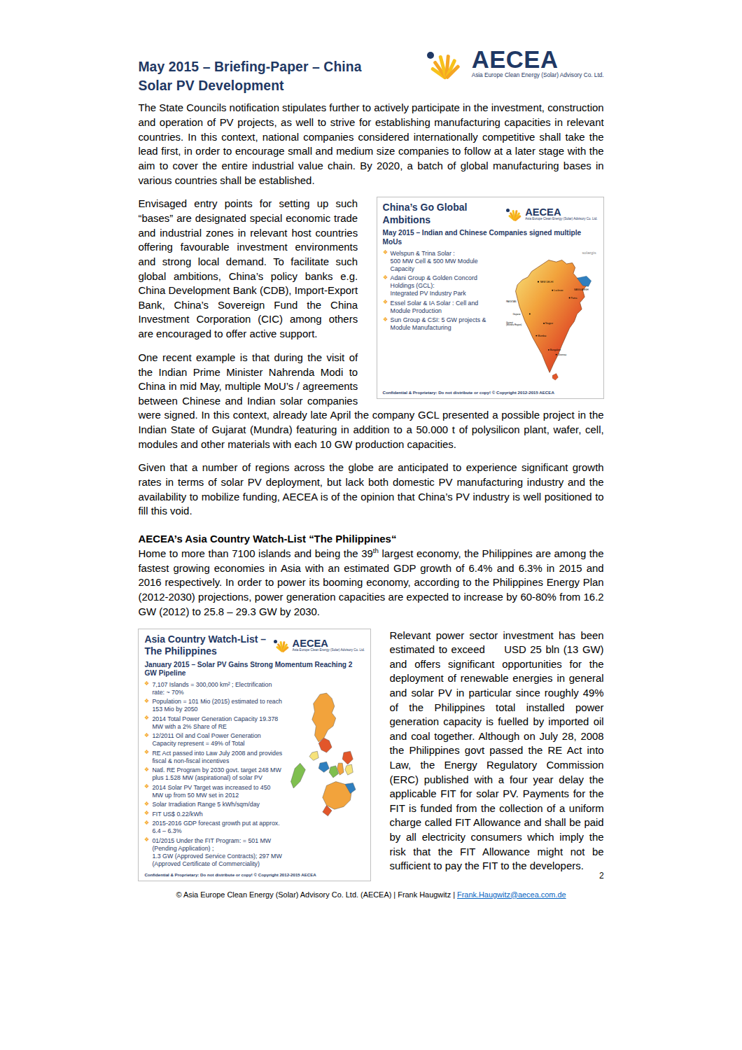May 2015 – Briefing-Paper – China Solar PV Development
AECEA Asia Europe Clean Energy (Solar) Advisory Co. Ltd.
The State Councils notification stipulates further to actively participate in the investment, construction and operation of PV projects, as well to strive for establishing manufacturing capacities in relevant countries. In this context, national companies considered internationally competitive shall take the lead first, in order to encourage small and medium size companies to follow at a later stage with the aim to cover the entire industrial value chain. By 2020, a batch of global manufacturing bases in various countries shall be established.
China’s Go Global Ambitions
AECEAAsia Europe Clean Energy (Solar) Advisory Co. Ltd.
May 2015 – Indian and Chinese Companies signed multiple MoUs
Welspun & Trina Solar :
500 MW Cell & 500 MW Module Capacity
Adani Group & Golden Concord Holdings (GCL):
Integrated PV Industry Park
Essel Solar & IA Solar : Cell and Module Production
Sun Group & CSI: 5 GW projects & Module Manufacturing
solargis NEW DELHI Lucknow Patna Gujarat Nagpur Mumbai Bangalore Chennai Gujarat(Mundra Region) PAKISTAN BANGLADESH
Confidential & Proprietary: Do not distribute or copy! © Copyright 2012-2015 AECEA
Envisaged entry points for setting up such “bases” are designated special economic trade and industrial zones in relevant host countries offering favourable investment environments and strong local demand. To facilitate such global ambitions, China’s policy banks e.g. China Development Bank (CDB), Import-Export Bank, China’s Sovereign Fund the China Investment Corporation (CIC) among others are encouraged to offer active support.
One recent example is that during the visit of the Indian Prime Minister Nahrenda Modi to China in mid May, multiple MoU’s / agreements between Chinese and Indian solar companies were signed. In this context, already late April the company GCL presented a possible project in the Indian State of Gujarat (Mundra) featuring in addition to a 50.000 t of polysilicon plant, wafer, cell, modules and other materials with each 10 GW production capacities.
Given that a number of regions across the globe are anticipated to experience significant growth rates in terms of solar PV deployment, but lack both domestic PV manufacturing industry and the availability to mobilize funding, AECEA is of the opinion that China’s PV industry is well positioned to fill this void.
AECEA’s Asia Country Watch-List “The Philippines“
Home to more than 7100 islands and being the 39th largest economy, the Philippines are among the fastest growing economies in Asia with an estimated GDP growth of 6.4% and 6.3% in 2015 and 2016 respectively. In order to power its booming economy, according to the Philippines Energy Plan (2012-2030) projections, power generation capacities are expected to increase by 60-80% from 16.2 GW (2012) to 25.8 – 29.3 GW by 2030.
Asia Country Watch-List – The Philippines
AECEAAsia Europe Clean Energy (Solar) Advisory Co. Ltd.
January 2015 – Solar PV Gains Strong Momentum Reaching 2 GW Pipeline
7,107 Islands = 300,000 km² ; Electrification rate: ~ 70%
Population = 101 Mio (2015) estimated to reach 153 Mio by 2050
2014 Total Power Generation Capacity 19.378 MW with a 2% Share of RE
12/2011 Oil and Coal Power Generation Capacity represent = 49% of Total
RE Act passed into Law July 2008 and provides fiscal & non-fiscal incentives
Natl. RE Program by 2030 govt. target 248 MW plus 1.528 MW (aspirational) of solar PV
2014 Solar PV Target was increased to 450 MW up from 50 MW set in 2012
Solar Irradiation Range 5 kWh/sqm/day
FIT US$ 0.22/kWh
2015-2016 GDP forecast growth put at approx. 6.4 – 6.3%
01/2015 Under the FIT Program: = 501 MW (Pending Application) ;
1.3 GW (Approved Service Contracts); 297 MW (Approved Certificate of Commerciality)
Confidential & Proprietary: Do not distribute or copy! © Copyright 2012-2015 AECEA
Relevant power sector investment has been estimated to exceed USD 25 bln (13 GW) and offers significant opportunities for the deployment of renewable energies in general and solar PV in particular since roughly 49% of the Philippines total installed power generation capacity is fuelled by imported oil and coal together. Although on July 28, 2008 the Philippines govt passed the RE Act into Law, the Energy Regulatory Commission (ERC) published with a four year delay the applicable FIT for solar PV. Payments for the FIT is funded from the collection of a uniform charge called FIT Allowance and shall be paid by all electricity consumers which imply the risk that the FIT Allowance might not be sufficient to pay the FIT to the developers.
2
© Asia Europe Clean Energy (Solar) Advisory Co. Ltd. (AECEA) | Frank Haugwitz | Frank.Haugwitz@aecea.com.de